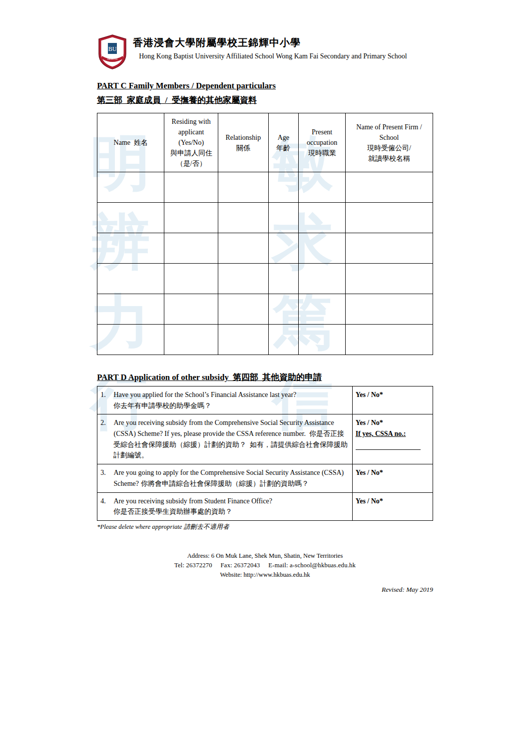明 辨 力 行 敏 求 篤 信
BU HKBUAS
香港浸會大學附屬學校王錦輝中小學
Hong Kong Baptist University Affiliated School Wong Kam Fai Secondary and Primary School
PART C Family Members / Dependent particulars
第三部 家庭成員 / 受撫養的其他家屬資料
| Name 姓名 | Residing with applicant (Yes/No) 與申請人同住 （是/否） | Relationship 關係 | Age 年齡 | Present occupation 現時職業 | Name of Present Firm / School 現時受僱公司/ 就讀學校名稱 |
| --- | --- | --- | --- | --- | --- |
PART D Application of other subsidy 第四部 其他資助的申請
| 1. | Have you applied for the School’s Financial Assistance last year? 你去年有申請學校的助學金嗎？ | Yes / No* |
| 2. | Are you receiving subsidy from the Comprehensive Social Security Assistance (CSSA) Scheme? If yes, please provide the CSSA reference number. 你是否正接受綜合社會保障援助（綜援）計劃的資助？ 如有，請提供綜合社會保障援助計劃編號。 | Yes / No* If yes, CSSA no.: |
| 3. | Are you going to apply for the Comprehensive Social Security Assistance (CSSA) Scheme? 你將會申請綜合社會保障援助（綜援）計劃的資助嗎？ | Yes / No* |
| 4. | Are you receiving subsidy from Student Finance Office? 你是否正接受學生資助辦事處的資助？ | Yes / No* |
*Please delete where appropriate 請刪去不適用者
Address: 6 On Muk Lane, Shek Mun, Shatin, New Territories
Tel: 26372270 Fax: 26372043 E-mail: a-school@hkbuas.edu.hk
Website: http://www.hkbuas.edu.hk
Revised: May 2019